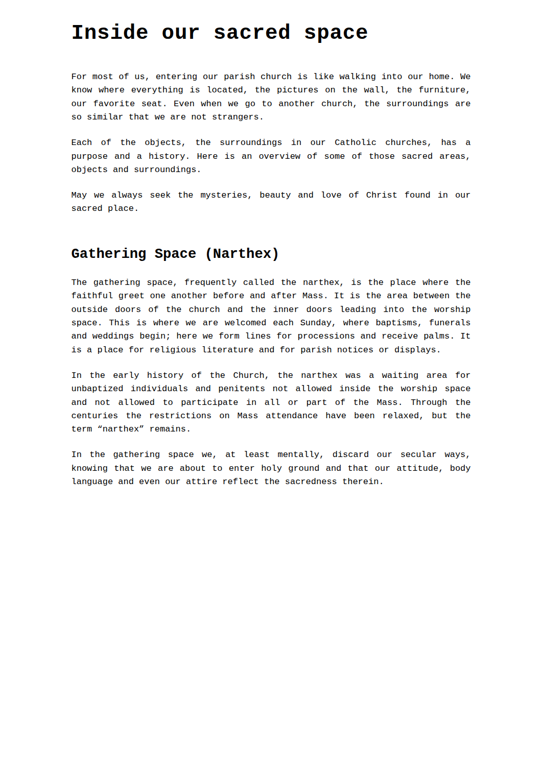Inside our sacred space
For most of us, entering our parish church is like walking into our home. We know where everything is located, the pictures on the wall, the furniture, our favorite seat. Even when we go to another church, the surroundings are so similar that we are not strangers.
Each of the objects, the surroundings in our Catholic churches, has a purpose and a history. Here is an overview of some of those sacred areas, objects and surroundings.
May we always seek the mysteries, beauty and love of Christ found in our sacred place.
Gathering Space (Narthex)
The gathering space, frequently called the narthex, is the place where the faithful greet one another before and after Mass. It is the area between the outside doors of the church and the inner doors leading into the worship space. This is where we are welcomed each Sunday, where baptisms, funerals and weddings begin; here we form lines for processions and receive palms. It is a place for religious literature and for parish notices or displays.
In the early history of the Church, the narthex was a waiting area for unbaptized individuals and penitents not allowed inside the worship space and not allowed to participate in all or part of the Mass. Through the centuries the restrictions on Mass attendance have been relaxed, but the term “narthex” remains.
In the gathering space we, at least mentally, discard our secular ways, knowing that we are about to enter holy ground and that our attitude, body language and even our attire reflect the sacredness therein.